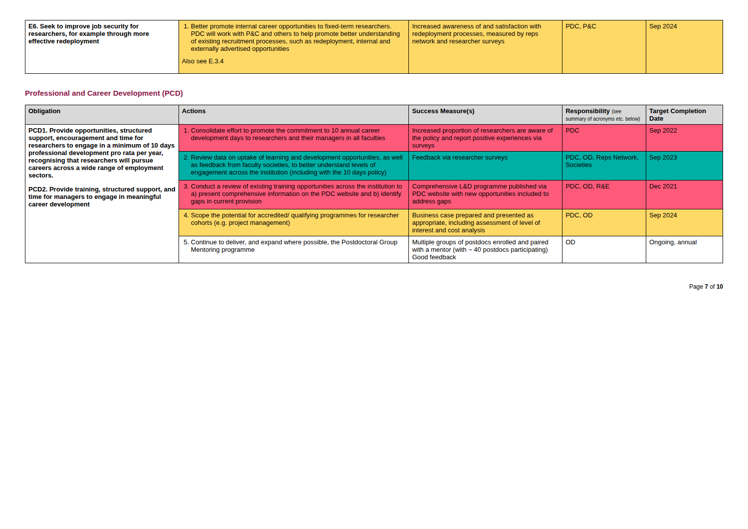| E6. Seek to improve job security for researchers, for example through more effective redeployment | Better promote internal career opportunities to fixed-term researchers. PDC will work with P&C and others to help promote better understanding of existing recruitment processes, such as redeployment, internal and externally advertised opportunities Also see E.3.4 | Increased awareness of and satisfaction with redeployment processes, measured by reps network and researcher surveys | PDC, P&C | Sep 2024 |
Professional and Career Development (PCD)
| Obligation | Actions | Success Measure(s) | Responsibility (see summary of acronyms etc. below) | Target Completion Date |
| --- | --- | --- | --- | --- |
| PCD1. Provide opportunities, structured support, encouragement and time for researchers to engage in a minimum of 10 days professional development pro rata per year, recognising that researchers will pursue careers across a wide range of employment sectors. PCD2. Provide training, structured support, and time for managers to engage in meaningful career development | Consolidate effort to promote the commitment to 10 annual career development days to researchers and their managers in all faculties | Increased proportion of researchers are aware of the policy and report positive experiences via surveys | PDC | Sep 2022 |
| Review data on uptake of learning and development opportunities, as well as feedback from faculty societies, to better understand levels of engagement across the institution (including with the 10 days policy) | Feedback via researcher surveys | PDC, OD, Reps Network, Societies | Sep 2023 |
| Conduct a review of existing training opportunities across the institution to a) present comprehensive information on the PDC website and b) identify gaps in current provision | Comprehensive L&D programme published via PDC website with new opportunities included to address gaps | PDC, OD, R&E | Dec 2021 |
| Scope the potential for accredited/ qualifying programmes for researcher cohorts (e.g. project management) | Business case prepared and presented as appropriate, including assessment of level of interest and cost analysis | PDC, OD | Sep 2024 |
| Continue to deliver, and expand where possible, the Postdoctoral Group Mentoring programme | Multiple groups of postdocs enrolled and paired with a mentor (with ~ 40 postdocs participating) Good feedback | OD | Ongoing, annual |
Page 7 of 10